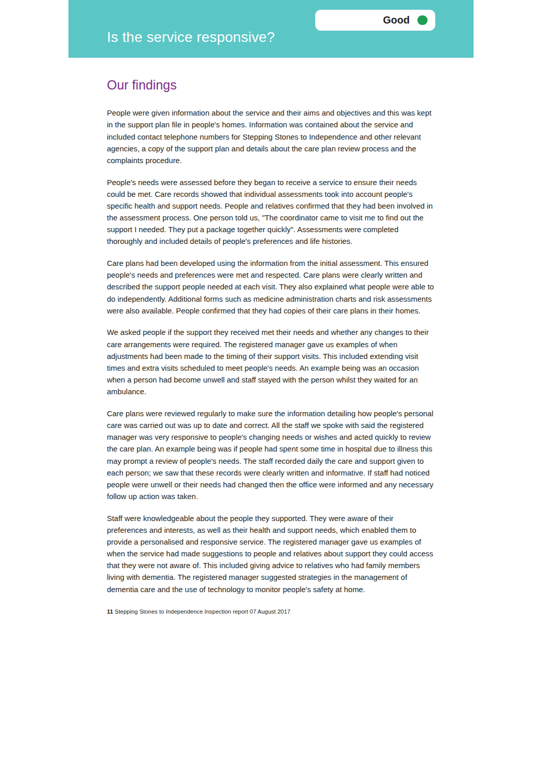Is the service responsive?
Good
Our findings
People were given information about the service and their aims and objectives and this was kept in the support plan file in people's homes. Information was contained about the service and included contact telephone numbers for Stepping Stones to Independence and other relevant agencies, a copy of the support plan and details about the care plan review process and the complaints procedure.
People's needs were assessed before they began to receive a service to ensure their needs could be met. Care records showed that individual assessments took into account people's specific health and support needs. People and relatives confirmed that they had been involved in the assessment process. One person told us, "The coordinator came to visit me to find out the support I needed. They put a package together quickly". Assessments were completed thoroughly and included details of people's preferences and life histories.
Care plans had been developed using the information from the initial assessment. This ensured people's needs and preferences were met and respected. Care plans were clearly written and described the support people needed at each visit. They also explained what people were able to do independently. Additional forms such as medicine administration charts and risk assessments were also available. People confirmed that they had copies of their care plans in their homes.
We asked people if the support they received met their needs and whether any changes to their care arrangements were required. The registered manager gave us examples of when adjustments had been made to the timing of their support visits. This included extending visit times and extra visits scheduled to meet people's needs. An example being was an occasion when a person had become unwell and staff stayed with the person whilst they waited for an ambulance.
Care plans were reviewed regularly to make sure the information detailing how people's personal care was carried out was up to date and correct. All the staff we spoke with said the registered manager was very responsive to people's changing needs or wishes and acted quickly to review the care plan. An example being was if people had spent some time in hospital due to illness this may prompt a review of people's needs. The staff recorded daily the care and support given to each person; we saw that these records were clearly written and informative. If staff had noticed people were unwell or their needs had changed then the office were informed and any necessary follow up action was taken.
Staff were knowledgeable about the people they supported. They were aware of their preferences and interests, as well as their health and support needs, which enabled them to provide a personalised and responsive service. The registered manager gave us examples of when the service had made suggestions to people and relatives about support they could access that they were not aware of. This included giving advice to relatives who had family members living with dementia. The registered manager suggested strategies in the management of dementia care and the use of technology to monitor people's safety at home.
11 Stepping Stones to Independence Inspection report 07 August 2017